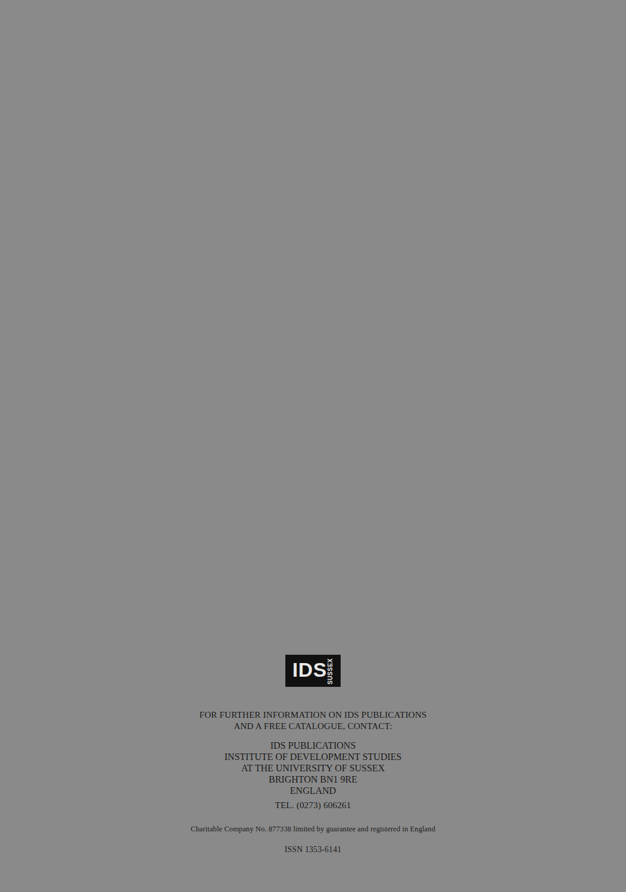IDSSUSSEX
For further information on IDS publications
and a free catalogue, contact:
IDS Publications
Institute of Development Studies
at the University of Sussex
Brighton BN1 9RE
England
TEL. (0273) 606261
Charitable Company No. 877338 limited by guarantee and registered in England
ISSN 1353-6141